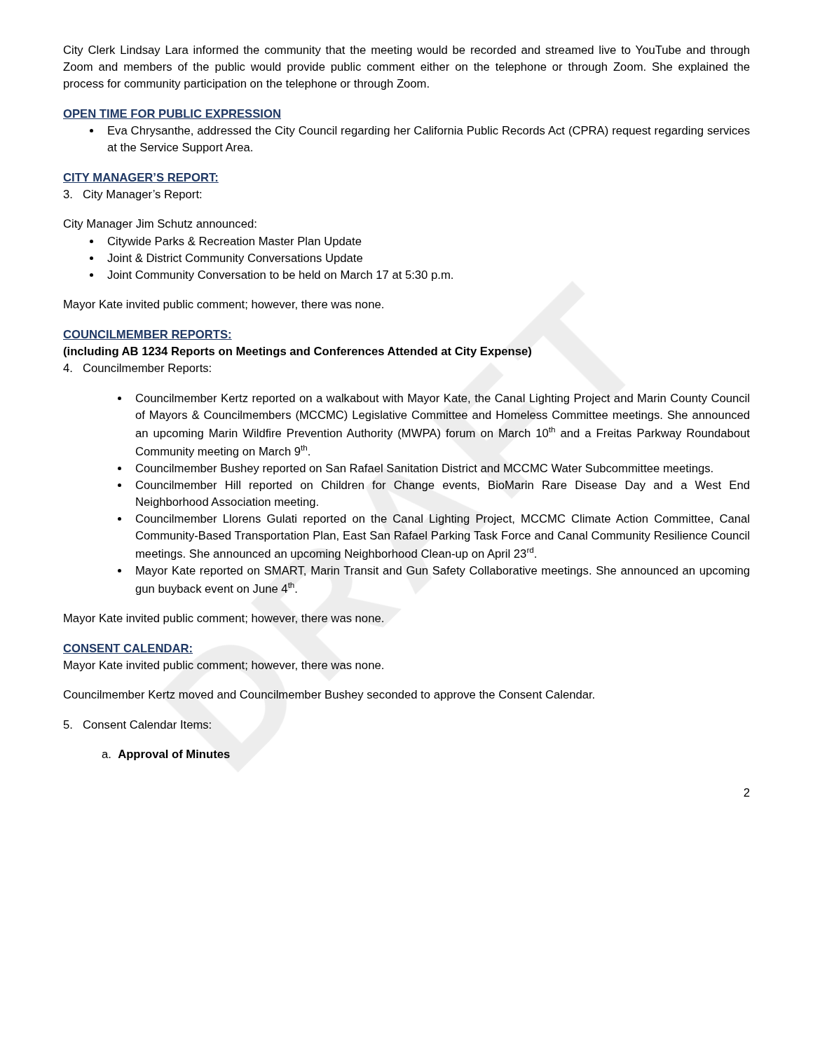DRAFT
City Clerk Lindsay Lara informed the community that the meeting would be recorded and streamed live to YouTube and through Zoom and members of the public would provide public comment either on the telephone or through Zoom. She explained the process for community participation on the telephone or through Zoom.
OPEN TIME FOR PUBLIC EXPRESSION
Eva Chrysanthe, addressed the City Council regarding her California Public Records Act (CPRA) request regarding services at the Service Support Area.
CITY MANAGER’S REPORT:
3. City Manager’s Report:
City Manager Jim Schutz announced:
Citywide Parks & Recreation Master Plan Update
Joint & District Community Conversations Update
Joint Community Conversation to be held on March 17 at 5:30 p.m.
Mayor Kate invited public comment; however, there was none.
COUNCILMEMBER REPORTS:
(including AB 1234 Reports on Meetings and Conferences Attended at City Expense)
4. Councilmember Reports:
Councilmember Kertz reported on a walkabout with Mayor Kate, the Canal Lighting Project and Marin County Council of Mayors & Councilmembers (MCCMC) Legislative Committee and Homeless Committee meetings. She announced an upcoming Marin Wildfire Prevention Authority (MWPA) forum on March 10th and a Freitas Parkway Roundabout Community meeting on March 9th.
Councilmember Bushey reported on San Rafael Sanitation District and MCCMC Water Subcommittee meetings.
Councilmember Hill reported on Children for Change events, BioMarin Rare Disease Day and a West End Neighborhood Association meeting.
Councilmember Llorens Gulati reported on the Canal Lighting Project, MCCMC Climate Action Committee, Canal Community-Based Transportation Plan, East San Rafael Parking Task Force and Canal Community Resilience Council meetings. She announced an upcoming Neighborhood Clean-up on April 23rd.
Mayor Kate reported on SMART, Marin Transit and Gun Safety Collaborative meetings. She announced an upcoming gun buyback event on June 4th.
Mayor Kate invited public comment; however, there was none.
CONSENT CALENDAR:
Mayor Kate invited public comment; however, there was none.
Councilmember Kertz moved and Councilmember Bushey seconded to approve the Consent Calendar.
5. Consent Calendar Items:
a. Approval of Minutes
2